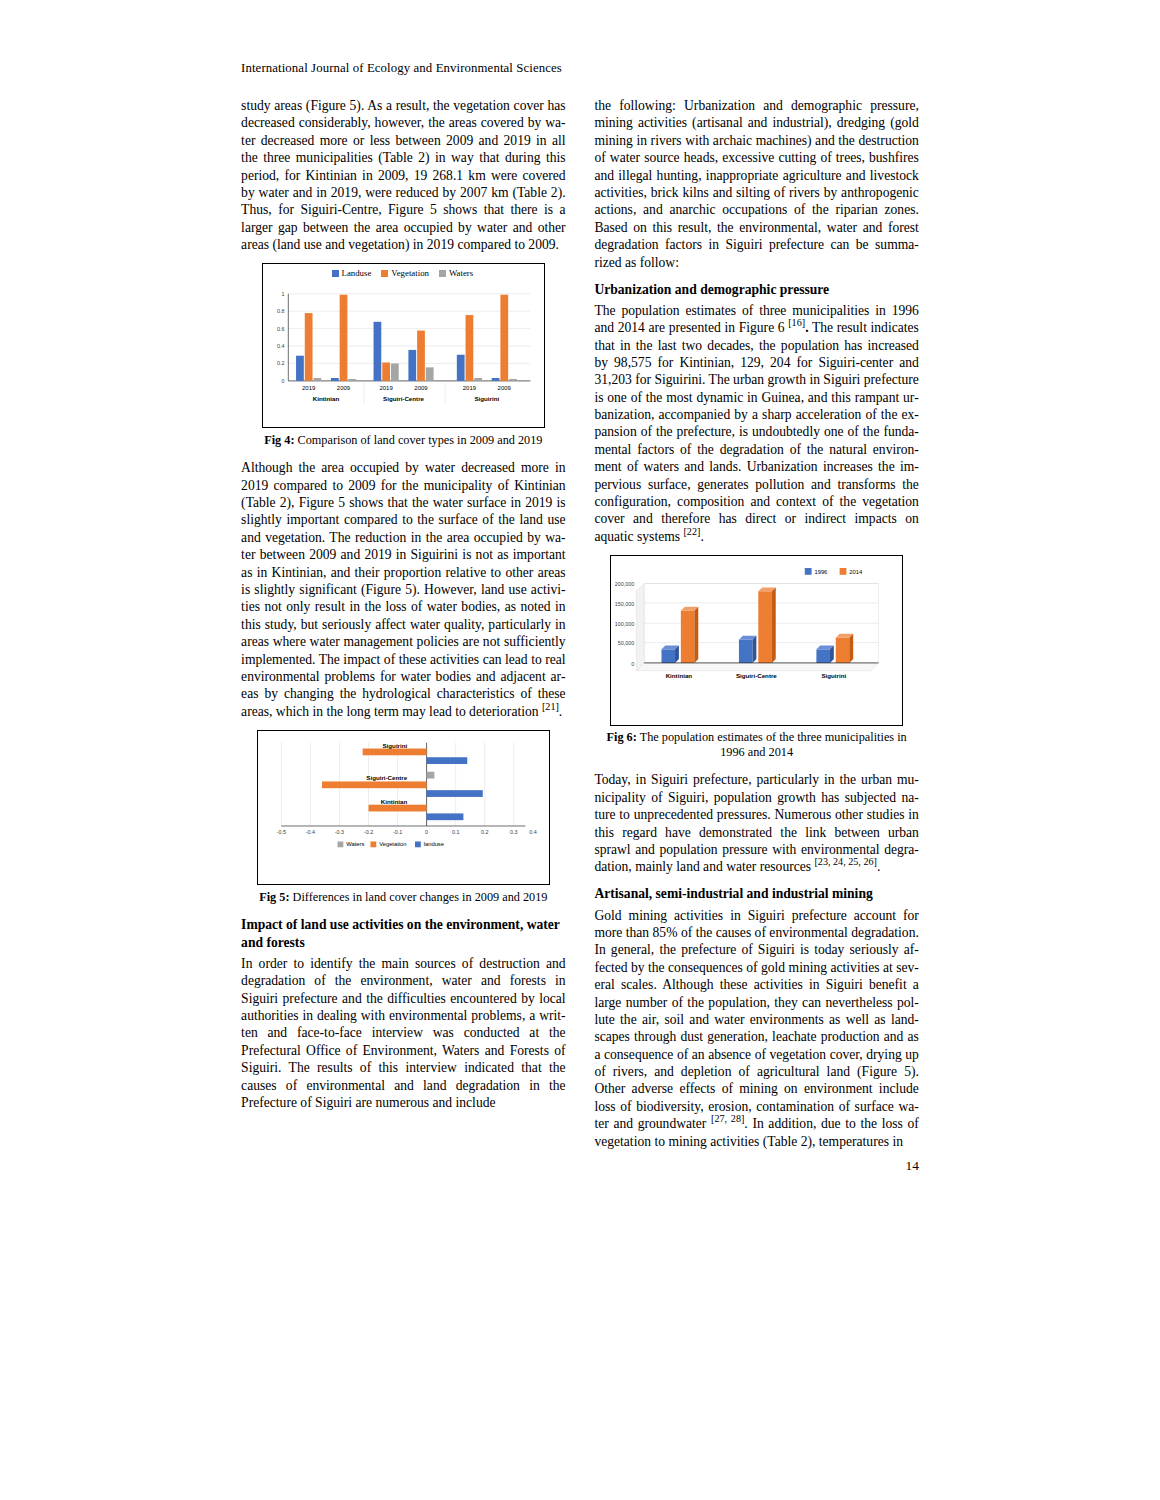International Journal of Ecology and Environmental Sciences
study areas (Figure 5). As a result, the vegetation cover has decreased considerably, however, the areas covered by water decreased more or less between 2009 and 2019 in all the three municipalities (Table 2) in way that during this period, for Kintinian in 2009, 19 268.1 km were covered by water and in 2019, were reduced by 2007 km (Table 2). Thus, for Siguiri-Centre, Figure 5 shows that there is a larger gap between the area occupied by water and other areas (land use and vegetation) in 2019 compared to 2009.
Landuse Vegetation Waters
1 0.8 0.6 0.4 0.2 0 2019 2009 2019 2009 2019 2009 Kintinian Siguiri-Centre Siguirini
Fig 4: Comparison of land cover types in 2009 and 2019
Although the area occupied by water decreased more in 2019 compared to 2009 for the municipality of Kintinian (Table 2), Figure 5 shows that the water surface in 2019 is slightly important compared to the surface of the land use and vegetation. The reduction in the area occupied by water between 2009 and 2019 in Siguirini is not as important as in Kintinian, and their proportion relative to other areas is slightly significant (Figure 5). However, land use activities not only result in the loss of water bodies, as noted in this study, but seriously affect water quality, particularly in areas where water management policies are not sufficiently implemented. The impact of these activities can lead to real environmental problems for water bodies and adjacent areas by changing the hydrological characteristics of these areas, which in the long term may lead to deterioration [21].
Siguirini Siguiri-Centre Kintinian -0.5 -0.4 -0.3 -0.2 -0.1 0 0.1 0.2 0.3 0.4 Waters Vegetation landuse
Fig 5: Differences in land cover changes in 2009 and 2019
Impact of land use activities on the environment, water and forests
In order to identify the main sources of destruction and degradation of the environment, water and forests in Siguiri prefecture and the difficulties encountered by local authorities in dealing with environmental problems, a written and face-to-face interview was conducted at the Prefectural Office of Environment, Waters and Forests of Siguiri. The results of this interview indicated that the causes of environmental and land degradation in the Prefecture of Siguiri are numerous and include
the following: Urbanization and demographic pressure, mining activities (artisanal and industrial), dredging (gold mining in rivers with archaic machines) and the destruction of water source heads, excessive cutting of trees, bushfires and illegal hunting, inappropriate agriculture and livestock activities, brick kilns and silting of rivers by anthropogenic actions, and anarchic occupations of the riparian zones. Based on this result, the environmental, water and forest degradation factors in Siguiri prefecture can be summarized as follow:
Urbanization and demographic pressure
The population estimates of three municipalities in 1996 and 2014 are presented in Figure 6 [16]. The result indicates that in the last two decades, the population has increased by 98,575 for Kintinian, 129, 204 for Siguiri-center and 31,203 for Siguirini. The urban growth in Siguiri prefecture is one of the most dynamic in Guinea, and this rampant urbanization, accompanied by a sharp acceleration of the expansion of the prefecture, is undoubtedly one of the fundamental factors of the degradation of the natural environment of waters and lands. Urbanization increases the impervious surface, generates pollution and transforms the configuration, composition and context of the vegetation cover and therefore has direct or indirect impacts on aquatic systems [22].
1996 2014 200,000 150,000 100,000 50,000 0 Kintinian Siguiri-Centre Siguirini
Fig 6: The population estimates of the three municipalities in 1996 and 2014
Today, in Siguiri prefecture, particularly in the urban municipality of Siguiri, population growth has subjected nature to unprecedented pressures. Numerous other studies in this regard have demonstrated the link between urban sprawl and population pressure with environmental degradation, mainly land and water resources [23, 24, 25, 26].
Artisanal, semi-industrial and industrial mining
Gold mining activities in Siguiri prefecture account for more than 85% of the causes of environmental degradation. In general, the prefecture of Siguiri is today seriously affected by the consequences of gold mining activities at several scales. Although these activities in Siguiri benefit a large number of the population, they can nevertheless pollute the air, soil and water environments as well as landscapes through dust generation, leachate production and as a consequence of an absence of vegetation cover, drying up of rivers, and depletion of agricultural land (Figure 5). Other adverse effects of mining on environment include loss of biodiversity, erosion, contamination of surface water and groundwater [27, 28]. In addition, due to the loss of vegetation to mining activities (Table 2), temperatures in
14